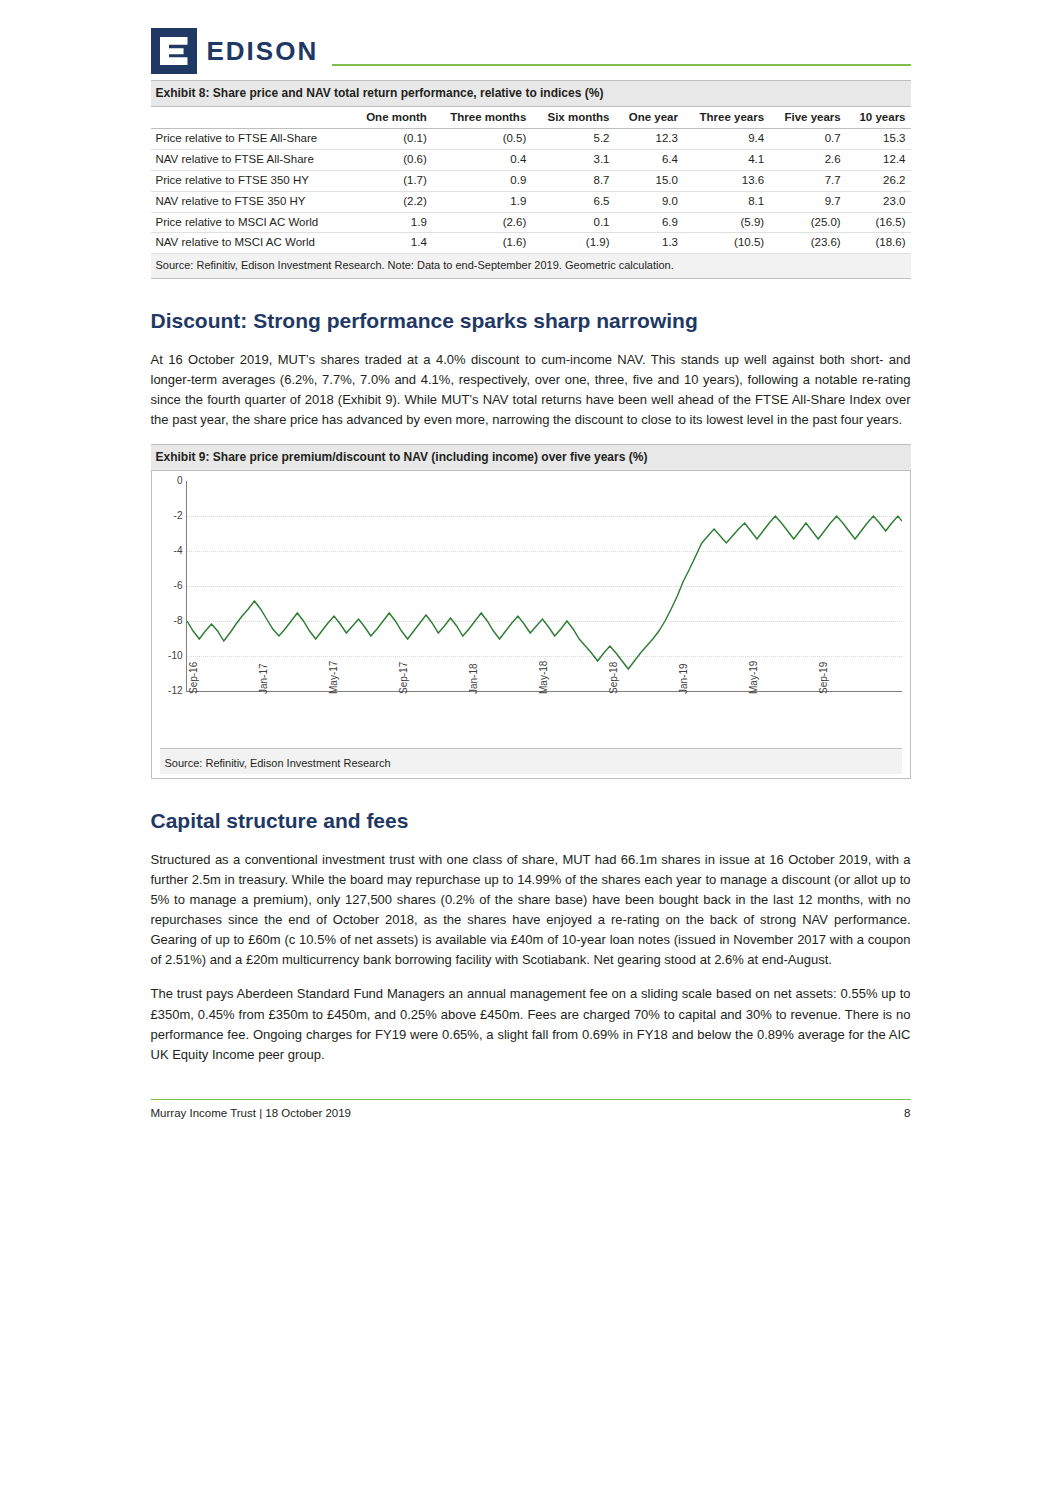EDISON
Exhibit 8: Share price and NAV total return performance, relative to indices (%)
| | One month | Three months | Six months | One year | Three years | Five years | 10 years |
| --- | --- | --- | --- | --- | --- | --- | --- |
| Price relative to FTSE All-Share | (0.1) | (0.5) | 5.2 | 12.3 | 9.4 | 0.7 | 15.3 |
| NAV relative to FTSE All-Share | (0.6) | 0.4 | 3.1 | 6.4 | 4.1 | 2.6 | 12.4 |
| Price relative to FTSE 350 HY | (1.7) | 0.9 | 8.7 | 15.0 | 13.6 | 7.7 | 26.2 |
| NAV relative to FTSE 350 HY | (2.2) | 1.9 | 6.5 | 9.0 | 8.1 | 9.7 | 23.0 |
| Price relative to MSCI AC World | 1.9 | (2.6) | 0.1 | 6.9 | (5.9) | (25.0) | (16.5) |
| NAV relative to MSCI AC World | 1.4 | (1.6) | (1.9) | 1.3 | (10.5) | (23.6) | (18.6) |
Source: Refinitiv, Edison Investment Research. Note: Data to end-September 2019. Geometric calculation.
Discount: Strong performance sparks sharp narrowing
At 16 October 2019, MUT’s shares traded at a 4.0% discount to cum-income NAV. This stands up well against both short- and longer-term averages (6.2%, 7.7%, 7.0% and 4.1%, respectively, over one, three, five and 10 years), following a notable re-rating since the fourth quarter of 2018 (Exhibit 9). While MUT’s NAV total returns have been well ahead of the FTSE All-Share Index over the past year, the share price has advanced by even more, narrowing the discount to close to its lowest level in the past four years.
Exhibit 9: Share price premium/discount to NAV (including income) over five years (%)
0
-2
-4
-6
-8
-10
-12
Sep-16 Jan-17 May-17 Sep-17 Jan-18 May-18 Sep-18 Jan-19 May-19 Sep-19
Source: Refinitiv, Edison Investment Research
Capital structure and fees
Structured as a conventional investment trust with one class of share, MUT had 66.1m shares in issue at 16 October 2019, with a further 2.5m in treasury. While the board may repurchase up to 14.99% of the shares each year to manage a discount (or allot up to 5% to manage a premium), only 127,500 shares (0.2% of the share base) have been bought back in the last 12 months, with no repurchases since the end of October 2018, as the shares have enjoyed a re-rating on the back of strong NAV performance. Gearing of up to £60m (c 10.5% of net assets) is available via £40m of 10-year loan notes (issued in November 2017 with a coupon of 2.51%) and a £20m multicurrency bank borrowing facility with Scotiabank. Net gearing stood at 2.6% at end-August.
The trust pays Aberdeen Standard Fund Managers an annual management fee on a sliding scale based on net assets: 0.55% up to £350m, 0.45% from £350m to £450m, and 0.25% above £450m. Fees are charged 70% to capital and 30% to revenue. There is no performance fee. Ongoing charges for FY19 were 0.65%, a slight fall from 0.69% in FY18 and below the 0.89% average for the AIC UK Equity Income peer group.
Murray Income Trust | 18 October 2019
8